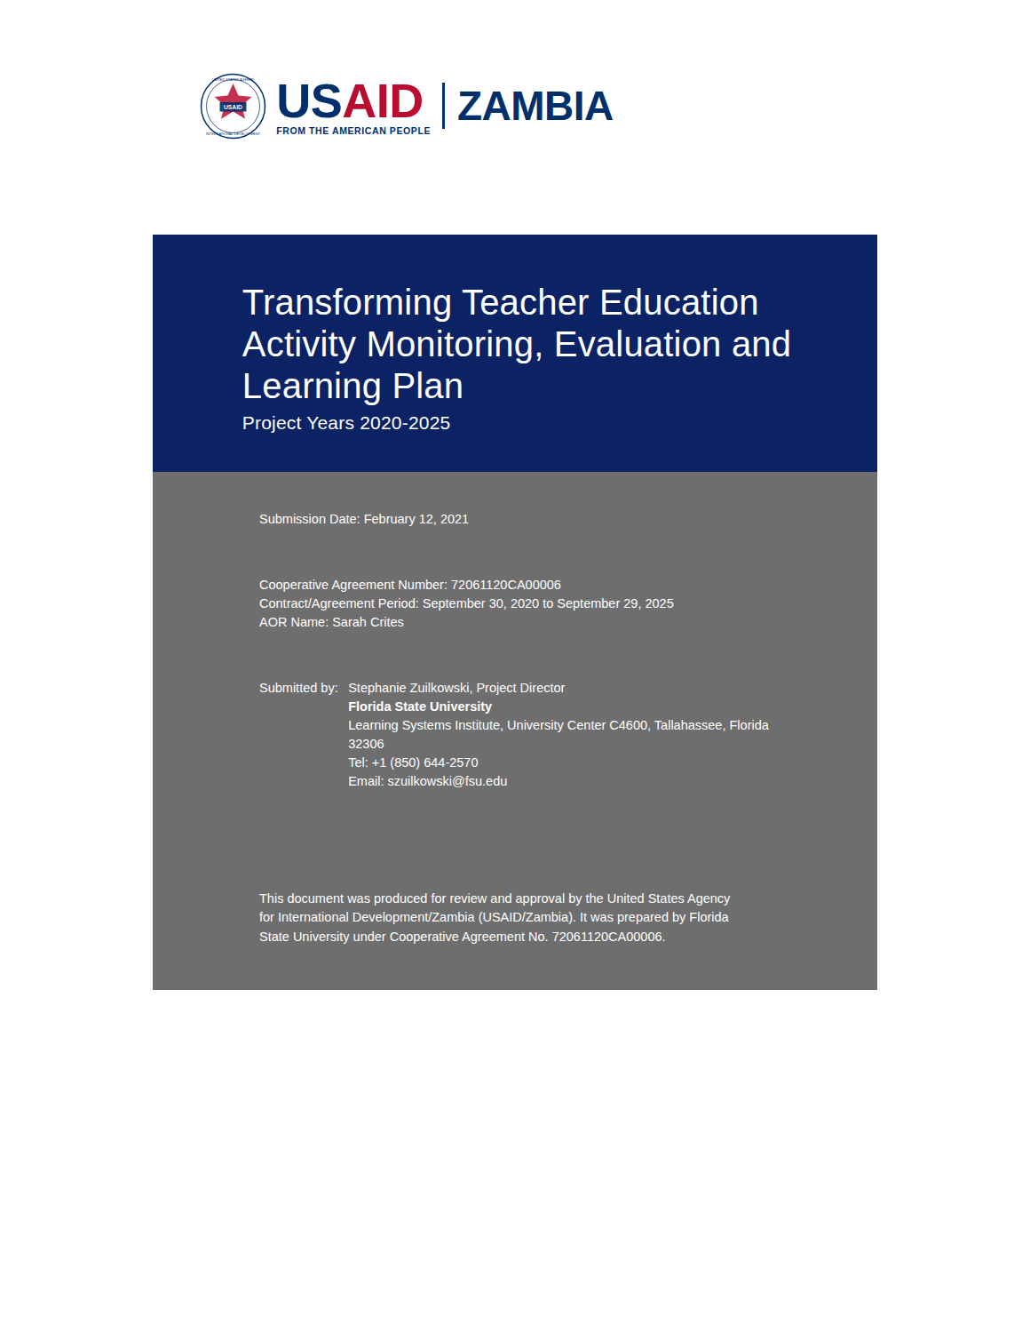USAID UNITED STATES AGENCY INTERNATIONAL DEVELOPMENT
USAID
FROM THE AMERICAN PEOPLE
ZAMBIA
Transforming Teacher Education
Activity Monitoring, Evaluation and
Learning Plan
Project Years 2020-2025
Submission Date: February 12, 2021
Cooperative Agreement Number: 72061120CA00006
Contract/Agreement Period: September 30, 2020 to September 29, 2025
AOR Name: Sarah Crites
Submitted by:
Stephanie Zuilkowski, Project Director
Florida State University
Learning Systems Institute, University Center C4600, Tallahassee, Florida 32306
Tel: +1 (850) 644-2570
Email: szuilkowski@fsu.edu
This document was produced for review and approval by the United States Agency for International Development/Zambia (USAID/Zambia). It was prepared by Florida State University under Cooperative Agreement No. 72061120CA00006.